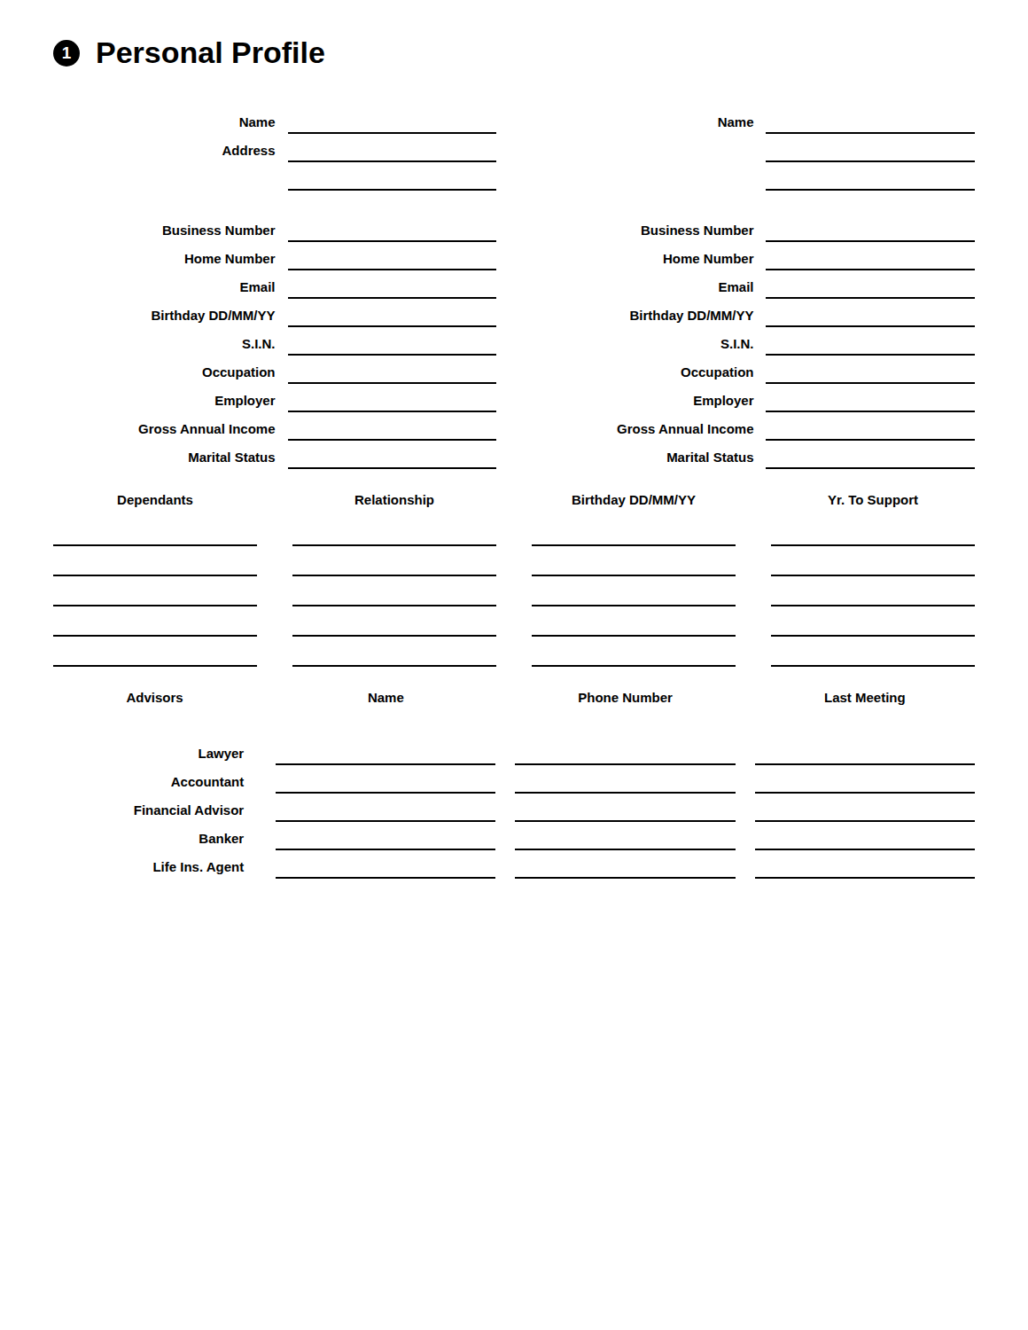1 Personal Profile
| Name | | | Name | |
| Address | | | | |
| Business Number | | | Business Number | |
| Home Number | | | Home Number | |
| Email | | | Email | |
| Birthday DD/MM/YY | | | Birthday DD/MM/YY | |
| S.I.N. | | | S.I.N. | |
| Occupation | | | Occupation | |
| Employer | | | Employer | |
| Gross Annual Income | | | Gross Annual Income | |
| Marital Status | | | Marital Status | |
| Dependants | | Relationship | | Birthday DD/MM/YY | | Yr. To Support |
| Advisors | | Name | | Phone Number | | Last Meeting |
| Lawyer | | | | | | |
| Accountant | | | | | | |
| Financial Advisor | | | | | | |
| Banker | | | | | | |
| Life Ins. Agent | | | | | | |